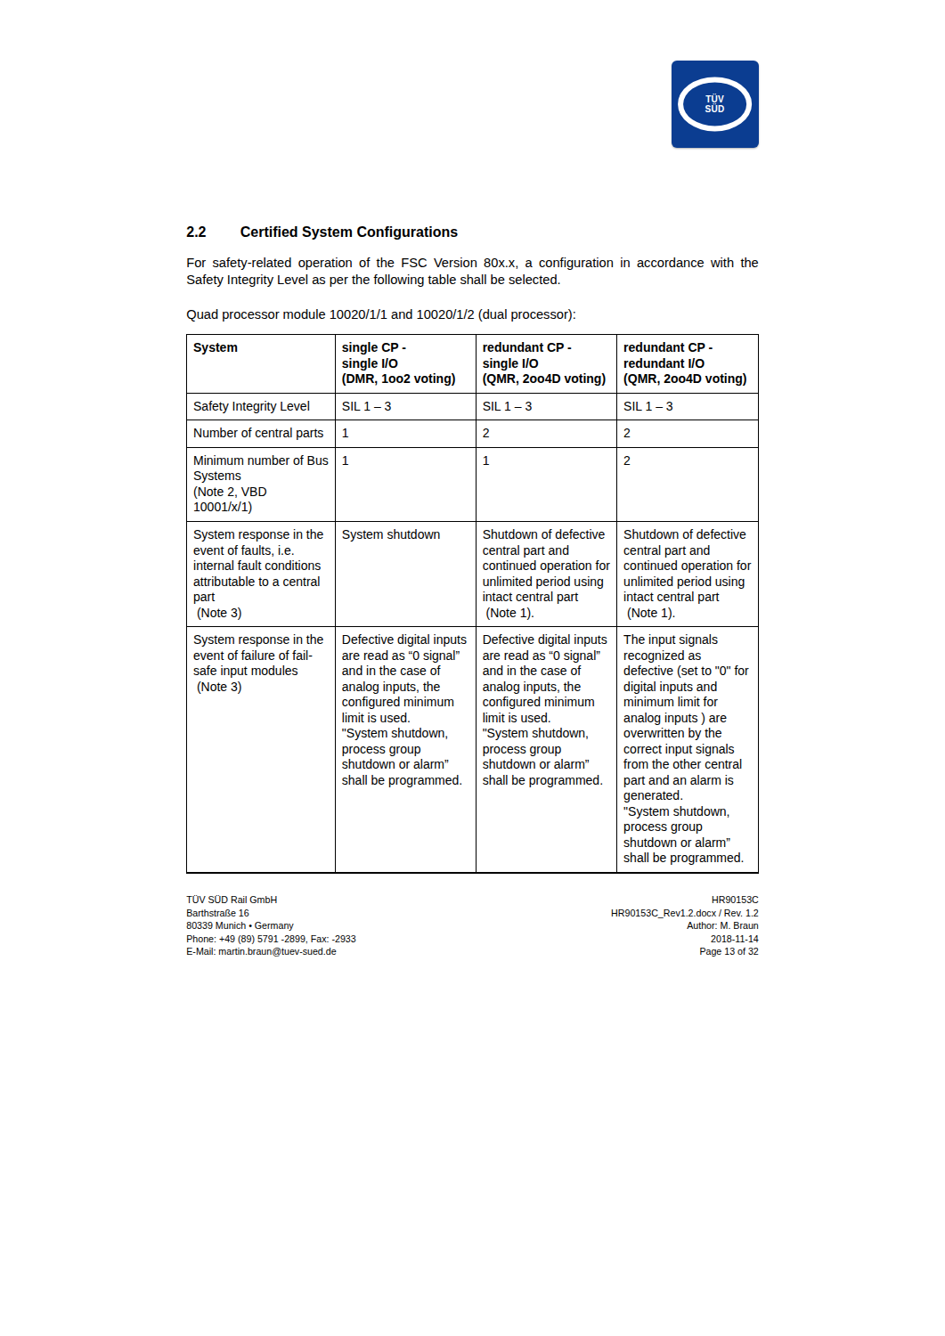TÜV
SÜD
2.2 Certified System Configurations
For safety-related operation of the FSC Version 80x.x, a configuration in accordance with the Safety Integrity Level as per the following table shall be selected.
Quad processor module 10020/1/1 and 10020/1/2 (dual processor):
| System | single CP - single I/O (DMR, 1oo2 voting) | redundant CP - single I/O (QMR, 2oo4D voting) | redundant CP - redundant I/O (QMR, 2oo4D voting) |
| --- | --- | --- | --- |
| Safety Integrity Level | SIL 1 – 3 | SIL 1 – 3 | SIL 1 – 3 |
| Number of central parts | 1 | 2 | 2 |
| Minimum number of Bus Systems (Note 2, VBD 10001/x/1) | 1 | 1 | 2 |
| System response in the event of faults, i.e. internal fault conditions attributable to a central part (Note 3) | System shutdown | Shutdown of defective central part and continued operation for unlimited period using intact central part (Note 1). | Shutdown of defective central part and continued operation for unlimited period using intact central part (Note 1). |
| System response in the event of failure of fail-safe input modules (Note 3) | Defective digital inputs are read as “0 signal” and in the case of analog inputs, the configured minimum limit is used. "System shutdown, process group shutdown or alarm” shall be programmed. | Defective digital inputs are read as “0 signal” and in the case of analog inputs, the configured minimum limit is used. "System shutdown, process group shutdown or alarm” shall be programmed. | The input signals recognized as defective (set to "0" for digital inputs and minimum limit for analog inputs ) are overwritten by the correct input signals from the other central part and an alarm is generated. "System shutdown, process group shutdown or alarm” shall be programmed. |
| TÜV SÜD Rail GmbH Barthstraße 16 80339 Munich • Germany Phone: +49 (89) 5791 -2899, Fax: -2933 E-Mail: martin.braun@tuev-sued.de | HR90153C HR90153C_Rev1.2.docx / Rev. 1.2 Author: M. Braun 2018-11-14 Page 13 of 32 |